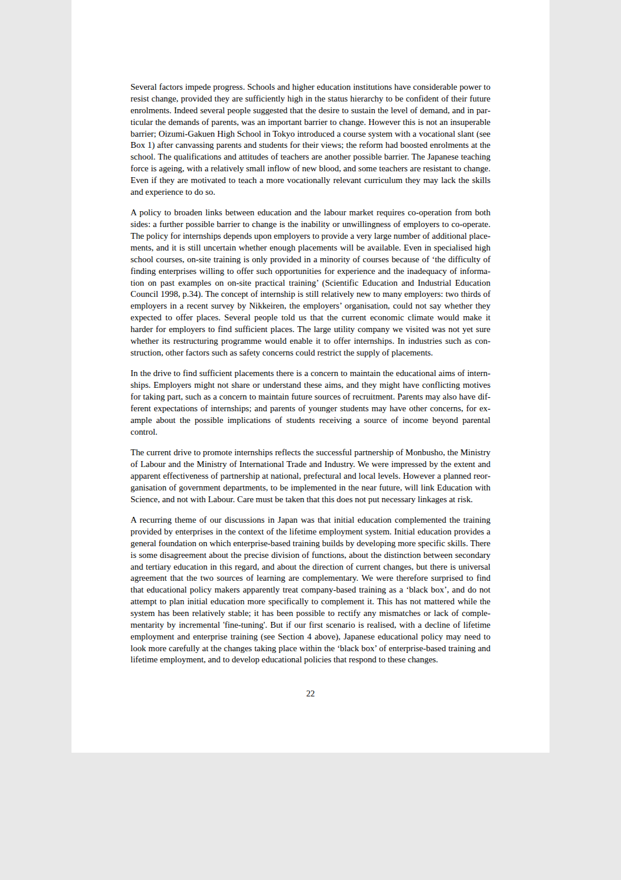Several factors impede progress. Schools and higher education institutions have considerable power to resist change, provided they are sufficiently high in the status hierarchy to be confident of their future enrolments. Indeed several people suggested that the desire to sustain the level of demand, and in particular the demands of parents, was an important barrier to change. However this is not an insuperable barrier; Oizumi-Gakuen High School in Tokyo introduced a course system with a vocational slant (see Box 1) after canvassing parents and students for their views; the reform had boosted enrolments at the school. The qualifications and attitudes of teachers are another possible barrier. The Japanese teaching force is ageing, with a relatively small inflow of new blood, and some teachers are resistant to change. Even if they are motivated to teach a more vocationally relevant curriculum they may lack the skills and experience to do so.
A policy to broaden links between education and the labour market requires co-operation from both sides: a further possible barrier to change is the inability or unwillingness of employers to co-operate. The policy for internships depends upon employers to provide a very large number of additional placements, and it is still uncertain whether enough placements will be available. Even in specialised high school courses, on-site training is only provided in a minority of courses because of ‘the difficulty of finding enterprises willing to offer such opportunities for experience and the inadequacy of information on past examples on on-site practical training’ (Scientific Education and Industrial Education Council 1998, p.34). The concept of internship is still relatively new to many employers: two thirds of employers in a recent survey by Nikkeiren, the employers’ organisation, could not say whether they expected to offer places. Several people told us that the current economic climate would make it harder for employers to find sufficient places. The large utility company we visited was not yet sure whether its restructuring programme would enable it to offer internships. In industries such as construction, other factors such as safety concerns could restrict the supply of placements.
In the drive to find sufficient placements there is a concern to maintain the educational aims of internships. Employers might not share or understand these aims, and they might have conflicting motives for taking part, such as a concern to maintain future sources of recruitment. Parents may also have different expectations of internships; and parents of younger students may have other concerns, for example about the possible implications of students receiving a source of income beyond parental control.
The current drive to promote internships reflects the successful partnership of Monbusho, the Ministry of Labour and the Ministry of International Trade and Industry. We were impressed by the extent and apparent effectiveness of partnership at national, prefectural and local levels. However a planned reorganisation of government departments, to be implemented in the near future, will link Education with Science, and not with Labour. Care must be taken that this does not put necessary linkages at risk.
A recurring theme of our discussions in Japan was that initial education complemented the training provided by enterprises in the context of the lifetime employment system. Initial education provides a general foundation on which enterprise-based training builds by developing more specific skills. There is some disagreement about the precise division of functions, about the distinction between secondary and tertiary education in this regard, and about the direction of current changes, but there is universal agreement that the two sources of learning are complementary. We were therefore surprised to find that educational policy makers apparently treat company-based training as a ‘black box’, and do not attempt to plan initial education more specifically to complement it. This has not mattered while the system has been relatively stable; it has been possible to rectify any mismatches or lack of complementarity by incremental 'fine-tuning'. But if our first scenario is realised, with a decline of lifetime employment and enterprise training (see Section 4 above), Japanese educational policy may need to look more carefully at the changes taking place within the ‘black box’ of enterprise-based training and lifetime employment, and to develop educational policies that respond to these changes.
22